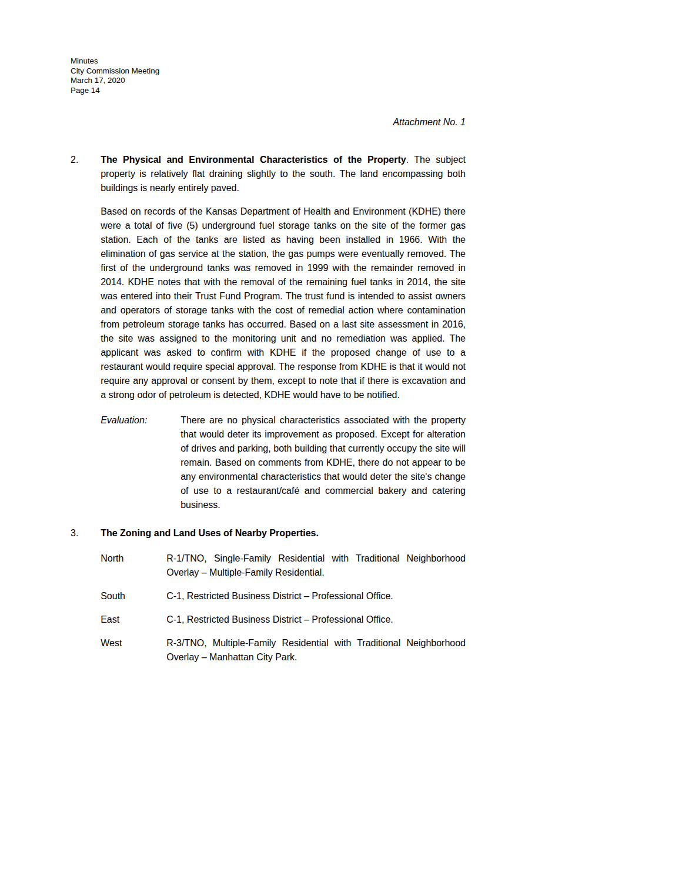Minutes
City Commission Meeting
March 17, 2020
Page 14
Attachment No. 1
2.
The Physical and Environmental Characteristics of the Property. The subject property is relatively flat draining slightly to the south. The land encompassing both buildings is nearly entirely paved.
Based on records of the Kansas Department of Health and Environment (KDHE) there were a total of five (5) underground fuel storage tanks on the site of the former gas station. Each of the tanks are listed as having been installed in 1966. With the elimination of gas service at the station, the gas pumps were eventually removed. The first of the underground tanks was removed in 1999 with the remainder removed in 2014. KDHE notes that with the removal of the remaining fuel tanks in 2014, the site was entered into their Trust Fund Program. The trust fund is intended to assist owners and operators of storage tanks with the cost of remedial action where contamination from petroleum storage tanks has occurred. Based on a last site assessment in 2016, the site was assigned to the monitoring unit and no remediation was applied. The applicant was asked to confirm with KDHE if the proposed change of use to a restaurant would require special approval. The response from KDHE is that it would not require any approval or consent by them, except to note that if there is excavation and a strong odor of petroleum is detected, KDHE would have to be notified.
Evaluation:
There are no physical characteristics associated with the property that would deter its improvement as proposed. Except for alteration of drives and parking, both building that currently occupy the site will remain. Based on comments from KDHE, there do not appear to be any environmental characteristics that would deter the site's change of use to a restaurant/café and commercial bakery and catering business.
3.
The Zoning and Land Uses of Nearby Properties.
| North | R-1/TNO, Single-Family Residential with Traditional Neighborhood Overlay – Multiple-Family Residential. |
| South | C-1, Restricted Business District – Professional Office. |
| East | C-1, Restricted Business District – Professional Office. |
| West | R-3/TNO, Multiple-Family Residential with Traditional Neighborhood Overlay – Manhattan City Park. |